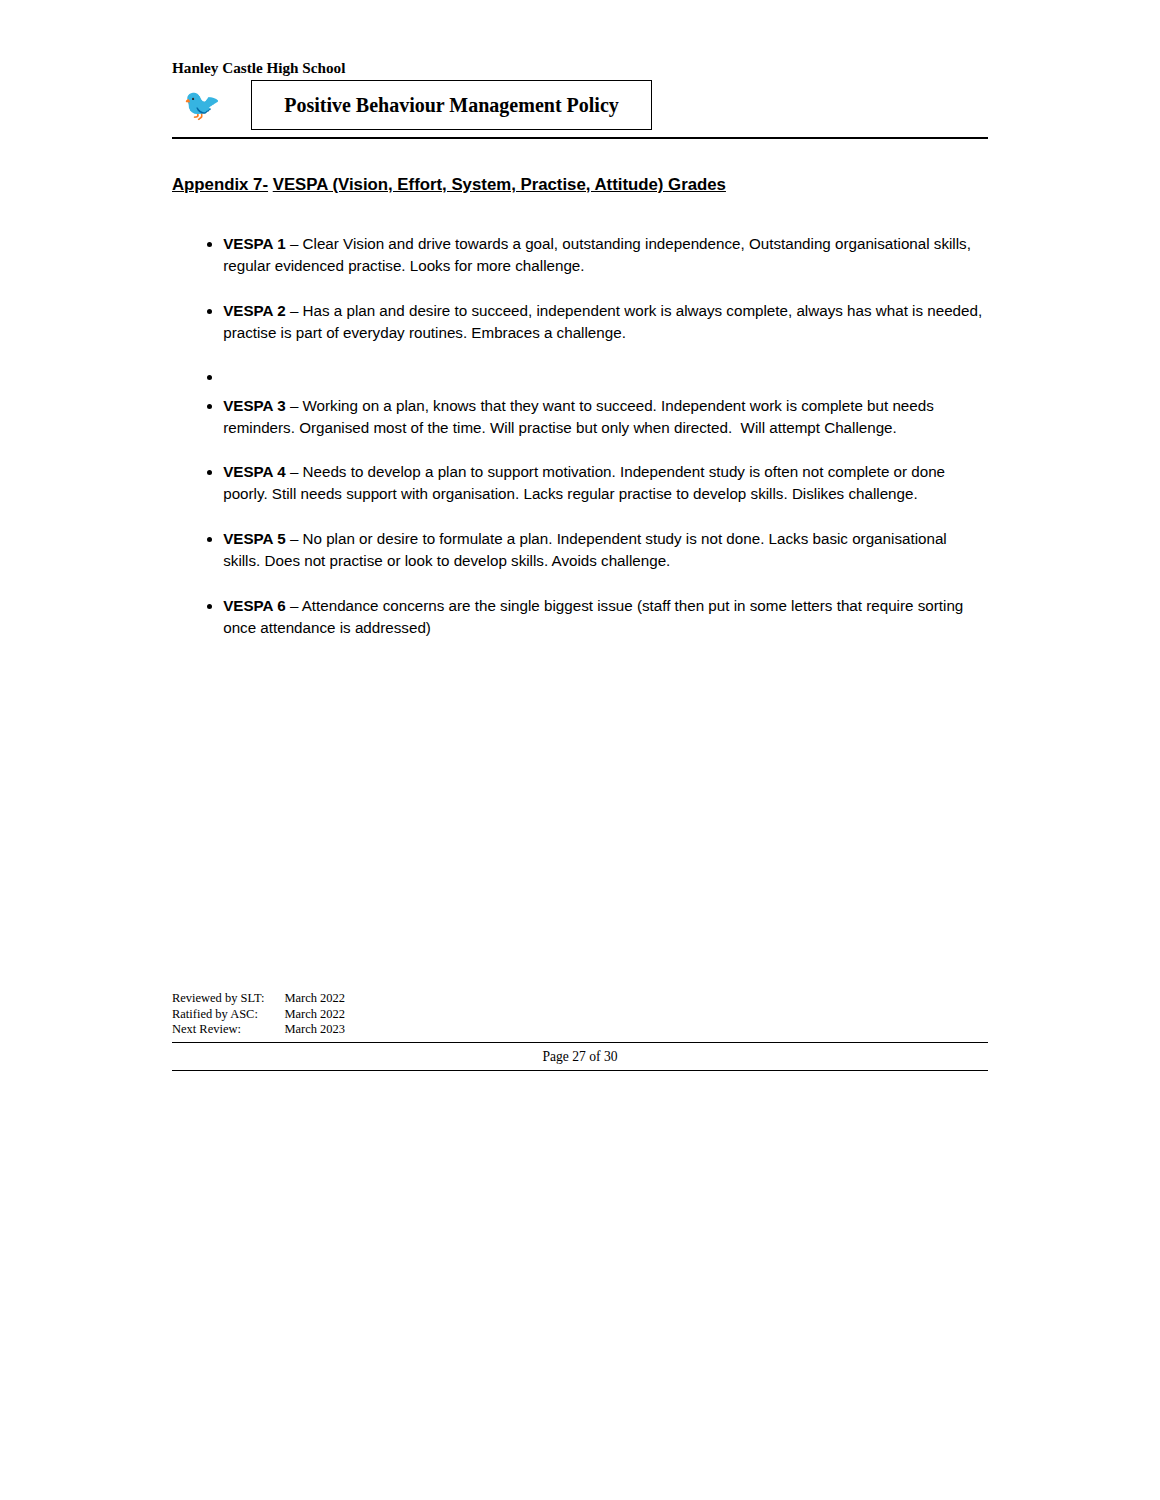Hanley Castle High School
🐦
Positive Behaviour Management Policy
Appendix 7- VESPA (Vision, Effort, System, Practise, Attitude) Grades
VESPA 1 – Clear Vision and drive towards a goal, outstanding independence, Outstanding organisational skills, regular evidenced practise. Looks for more challenge.
VESPA 2 – Has a plan and desire to succeed, independent work is always complete, always has what is needed, practise is part of everyday routines. Embraces a challenge.
VESPA 3 – Working on a plan, knows that they want to succeed. Independent work is complete but needs reminders. Organised most of the time. Will practise but only when directed. Will attempt Challenge.
VESPA 4 – Needs to develop a plan to support motivation. Independent study is often not complete or done poorly. Still needs support with organisation. Lacks regular practise to develop skills. Dislikes challenge.
VESPA 5 – No plan or desire to formulate a plan. Independent study is not done. Lacks basic organisational skills. Does not practise or look to develop skills. Avoids challenge.
VESPA 6 – Attendance concerns are the single biggest issue (staff then put in some letters that require sorting once attendance is addressed)
| Reviewed by SLT: | March 2022 |
| Ratified by ASC: | March 2022 |
| Next Review: | March 2023 |
Page 27 of 30